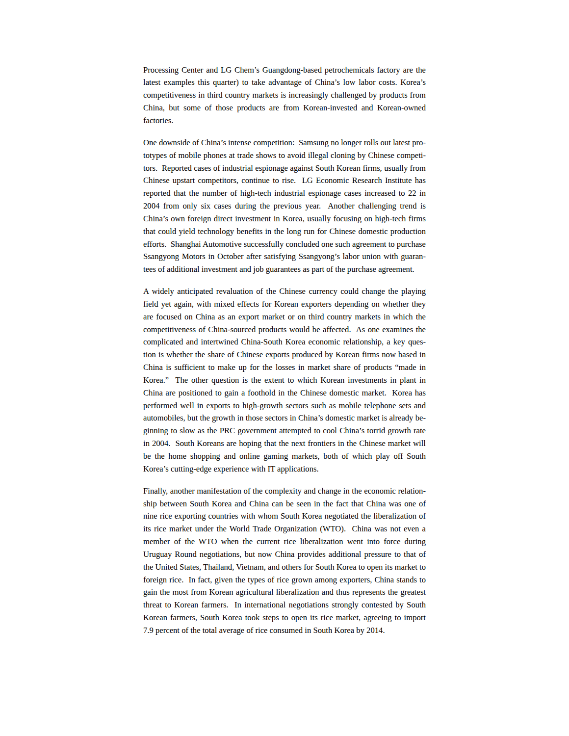Processing Center and LG Chem’s Guangdong-based petrochemicals factory are the latest examples this quarter) to take advantage of China’s low labor costs. Korea’s competitiveness in third country markets is increasingly challenged by products from China, but some of those products are from Korean-invested and Korean-owned factories.
One downside of China’s intense competition: Samsung no longer rolls out latest prototypes of mobile phones at trade shows to avoid illegal cloning by Chinese competitors. Reported cases of industrial espionage against South Korean firms, usually from Chinese upstart competitors, continue to rise. LG Economic Research Institute has reported that the number of high-tech industrial espionage cases increased to 22 in 2004 from only six cases during the previous year. Another challenging trend is China’s own foreign direct investment in Korea, usually focusing on high-tech firms that could yield technology benefits in the long run for Chinese domestic production efforts. Shanghai Automotive successfully concluded one such agreement to purchase Ssangyong Motors in October after satisfying Ssangyong’s labor union with guarantees of additional investment and job guarantees as part of the purchase agreement.
A widely anticipated revaluation of the Chinese currency could change the playing field yet again, with mixed effects for Korean exporters depending on whether they are focused on China as an export market or on third country markets in which the competitiveness of China-sourced products would be affected. As one examines the complicated and intertwined China-South Korea economic relationship, a key question is whether the share of Chinese exports produced by Korean firms now based in China is sufficient to make up for the losses in market share of products “made in Korea.” The other question is the extent to which Korean investments in plant in China are positioned to gain a foothold in the Chinese domestic market. Korea has performed well in exports to high-growth sectors such as mobile telephone sets and automobiles, but the growth in those sectors in China’s domestic market is already beginning to slow as the PRC government attempted to cool China’s torrid growth rate in 2004. South Koreans are hoping that the next frontiers in the Chinese market will be the home shopping and online gaming markets, both of which play off South Korea’s cutting-edge experience with IT applications.
Finally, another manifestation of the complexity and change in the economic relationship between South Korea and China can be seen in the fact that China was one of nine rice exporting countries with whom South Korea negotiated the liberalization of its rice market under the World Trade Organization (WTO). China was not even a member of the WTO when the current rice liberalization went into force during Uruguay Round negotiations, but now China provides additional pressure to that of the United States, Thailand, Vietnam, and others for South Korea to open its market to foreign rice. In fact, given the types of rice grown among exporters, China stands to gain the most from Korean agricultural liberalization and thus represents the greatest threat to Korean farmers. In international negotiations strongly contested by South Korean farmers, South Korea took steps to open its rice market, agreeing to import 7.9 percent of the total average of rice consumed in South Korea by 2014.